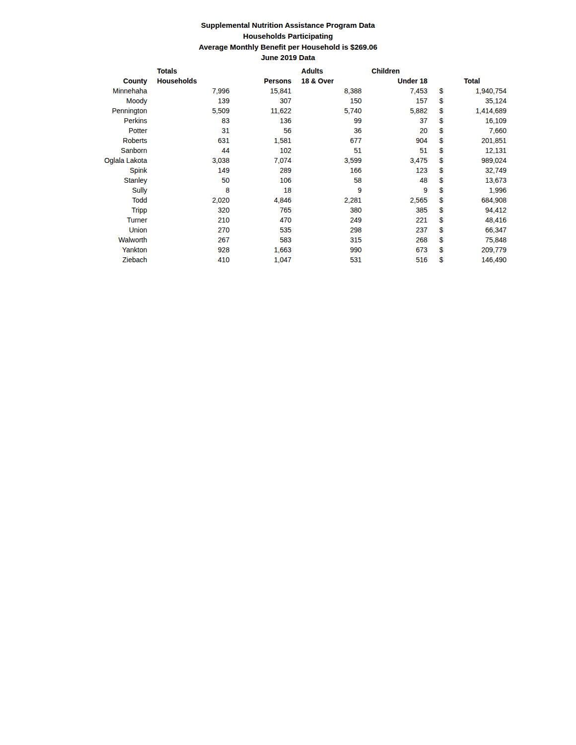Supplemental Nutrition Assistance Program Data Households Participating Average Monthly Benefit per Household is $269.06 June 2019 Data
| | Totals | | Adults | Children | |
| --- | --- | --- | --- | --- | --- |
| County | Households | Persons | 18 & Over | Under 18 | Total |
| Minnehaha | 7,996 | 15,841 | 8,388 | 7,453 | $ | 1,940,754 |
| Moody | 139 | 307 | 150 | 157 | $ | 35,124 |
| Pennington | 5,509 | 11,622 | 5,740 | 5,882 | $ | 1,414,689 |
| Perkins | 83 | 136 | 99 | 37 | $ | 16,109 |
| Potter | 31 | 56 | 36 | 20 | $ | 7,660 |
| Roberts | 631 | 1,581 | 677 | 904 | $ | 201,851 |
| Sanborn | 44 | 102 | 51 | 51 | $ | 12,131 |
| Oglala Lakota | 3,038 | 7,074 | 3,599 | 3,475 | $ | 989,024 |
| Spink | 149 | 289 | 166 | 123 | $ | 32,749 |
| Stanley | 50 | 106 | 58 | 48 | $ | 13,673 |
| Sully | 8 | 18 | 9 | 9 | $ | 1,996 |
| Todd | 2,020 | 4,846 | 2,281 | 2,565 | $ | 684,908 |
| Tripp | 320 | 765 | 380 | 385 | $ | 94,412 |
| Turner | 210 | 470 | 249 | 221 | $ | 48,416 |
| Union | 270 | 535 | 298 | 237 | $ | 66,347 |
| Walworth | 267 | 583 | 315 | 268 | $ | 75,848 |
| Yankton | 928 | 1,663 | 990 | 673 | $ | 209,779 |
| Ziebach | 410 | 1,047 | 531 | 516 | $ | 146,490 |